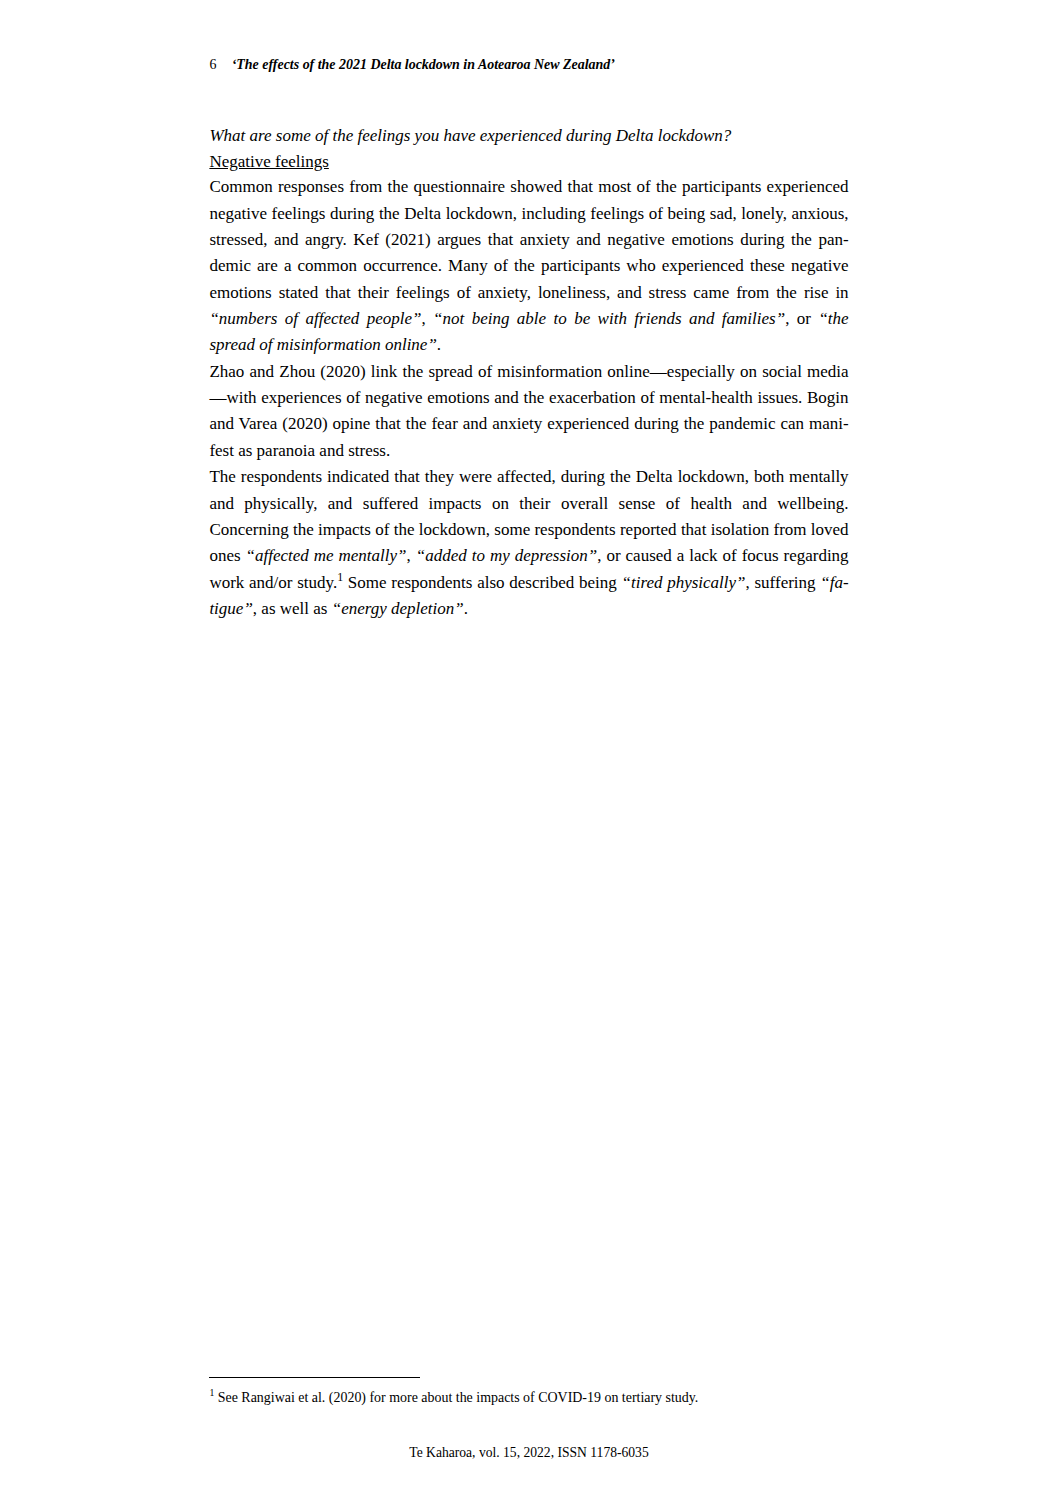6‘The effects of the 2021 Delta lockdown in Aotearoa New Zealand’
What are some of the feelings you have experienced during Delta lockdown?
Negative feelings
Common responses from the questionnaire showed that most of the participants experienced negative feelings during the Delta lockdown, including feelings of being sad, lonely, anxious, stressed, and angry. Kef (2021) argues that anxiety and negative emotions during the pandemic are a common occurrence. Many of the participants who experienced these negative emotions stated that their feelings of anxiety, loneliness, and stress came from the rise in “numbers of affected people”, “not being able to be with friends and families”, or “the spread of misinformation online”.
Zhao and Zhou (2020) link the spread of misinformation online—especially on social media—with experiences of negative emotions and the exacerbation of mental-health issues. Bogin and Varea (2020) opine that the fear and anxiety experienced during the pandemic can manifest as paranoia and stress.
The respondents indicated that they were affected, during the Delta lockdown, both mentally and physically, and suffered impacts on their overall sense of health and wellbeing. Concerning the impacts of the lockdown, some respondents reported that isolation from loved ones “affected me mentally”, “added to my depression”, or caused a lack of focus regarding work and/or study.1 Some respondents also described being “tired physically”, suffering “fatigue”, as well as “energy depletion”.
1 See Rangiwai et al. (2020) for more about the impacts of COVID-19 on tertiary study.
Te Kaharoa, vol. 15, 2022, ISSN 1178-6035